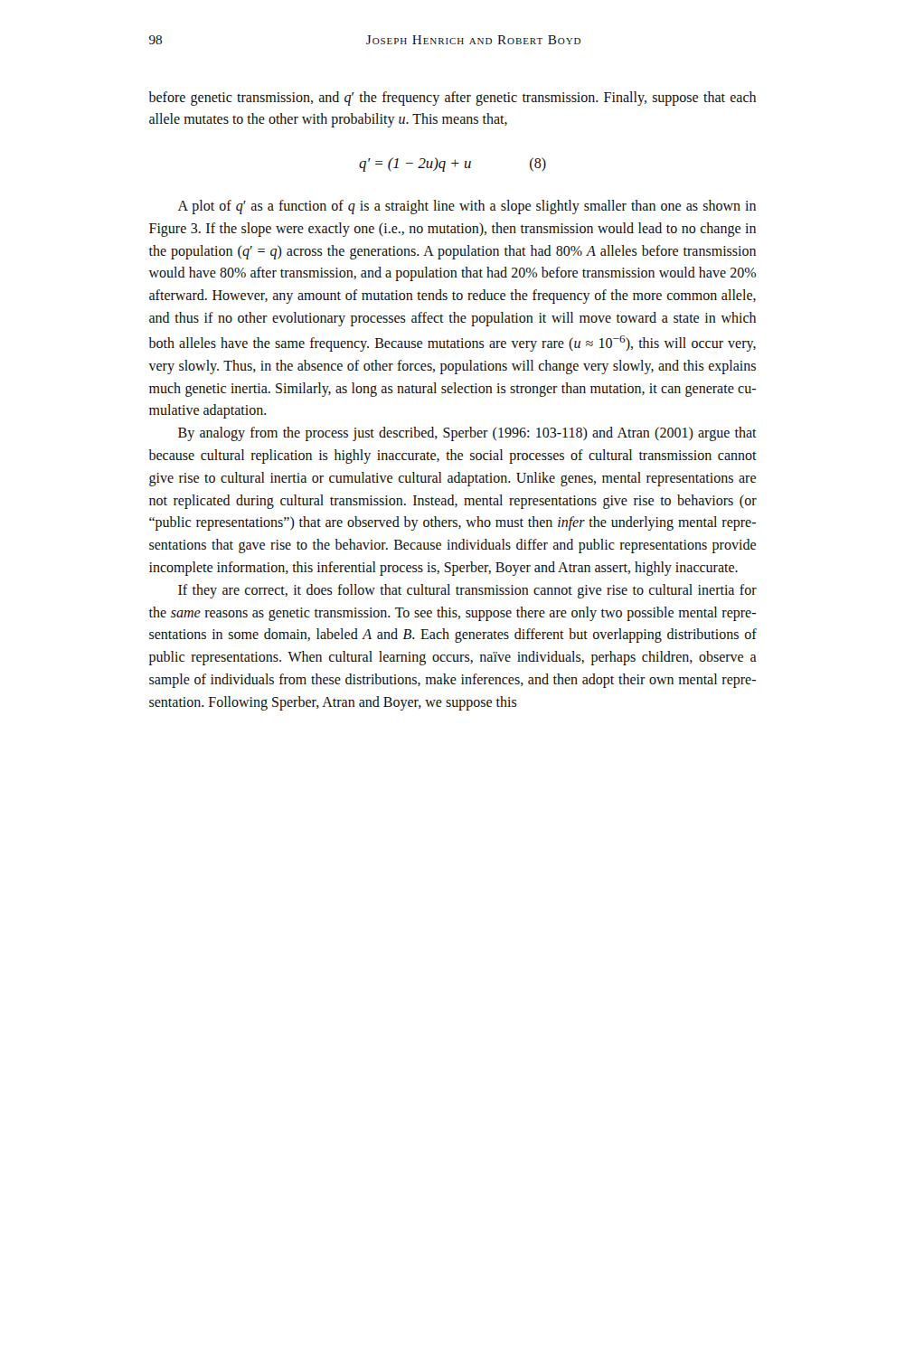98 Joseph Henrich and Robert Boyd
before genetic transmission, and q′ the frequency after genetic transmission. Finally, suppose that each allele mutates to the other with probability u. This means that,
q′ = (1 − 2u)q + u (8)
A plot of q′ as a function of q is a straight line with a slope slightly smaller than one as shown in Figure 3. If the slope were exactly one (i.e., no mutation), then transmission would lead to no change in the population (q′ = q) across the generations. A population that had 80% A alleles before transmission would have 80% after transmission, and a population that had 20% before transmission would have 20% afterward. However, any amount of mutation tends to reduce the frequency of the more common allele, and thus if no other evolutionary processes affect the population it will move toward a state in which both alleles have the same frequency. Because mutations are very rare (u ≈ 10−6), this will occur very, very slowly. Thus, in the absence of other forces, populations will change very slowly, and this explains much genetic inertia. Similarly, as long as natural selection is stronger than mutation, it can generate cumulative adaptation.
By analogy from the process just described, Sperber (1996: 103-118) and Atran (2001) argue that because cultural replication is highly inaccurate, the social processes of cultural transmission cannot give rise to cultural inertia or cumulative cultural adaptation. Unlike genes, mental representations are not replicated during cultural transmission. Instead, mental representations give rise to behaviors (or “public representations”) that are observed by others, who must then infer the underlying mental representations that gave rise to the behavior. Because individuals differ and public representations provide incomplete information, this inferential process is, Sperber, Boyer and Atran assert, highly inaccurate.
If they are correct, it does follow that cultural transmission cannot give rise to cultural inertia for the same reasons as genetic transmission. To see this, suppose there are only two possible mental representations in some domain, labeled A and B. Each generates different but overlapping distributions of public representations. When cultural learning occurs, naïve individuals, perhaps children, observe a sample of individuals from these distributions, make inferences, and then adopt their own mental representation. Following Sperber, Atran and Boyer, we suppose this